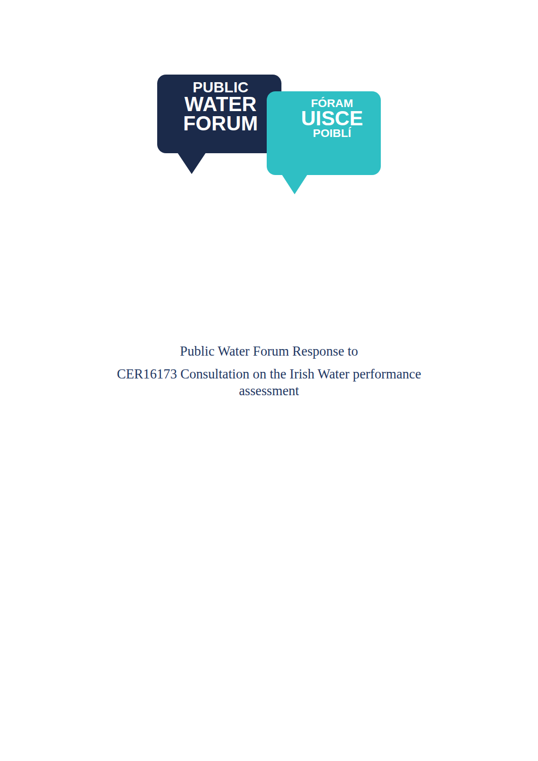PUBLIC
WATER
FORUM
FÓRAM
UISCE
POIBLÍ
Public Water Forum Response to
CER16173 Consultation on the Irish Water performance assessment